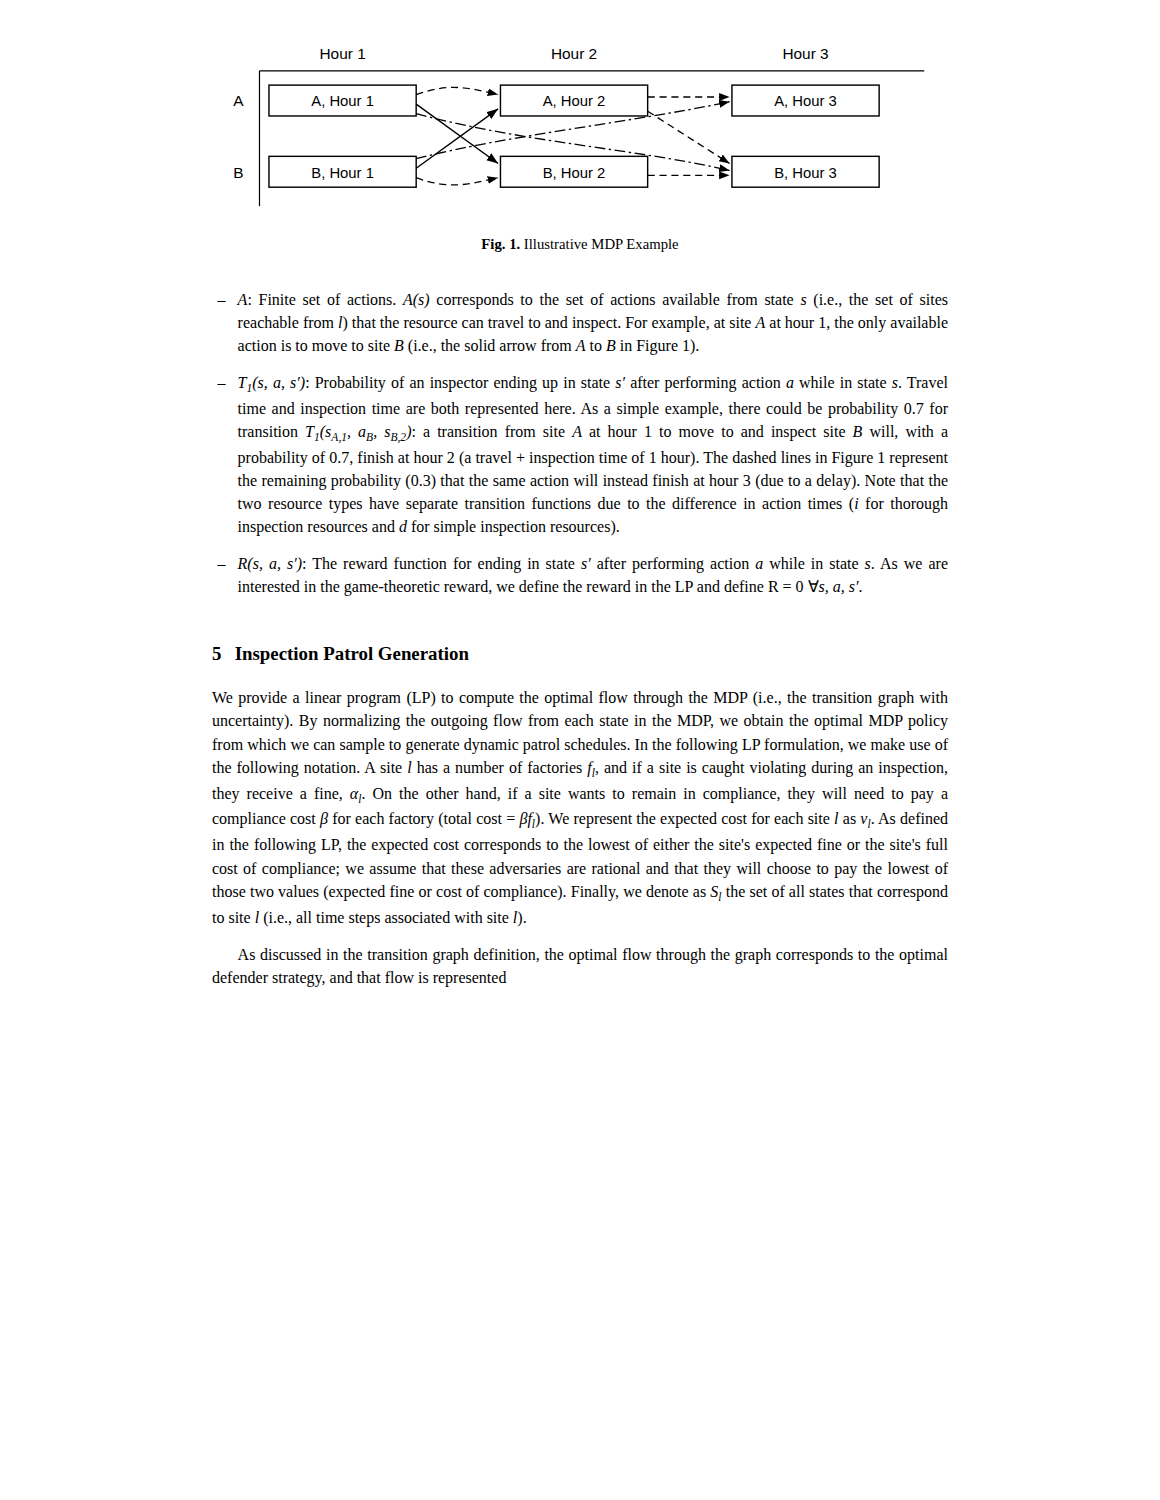Hour 1 Hour 2 Hour 3 A B A, Hour 1 A, Hour 2 A, Hour 3 B, Hour 1 B, Hour 2 B, Hour 3
Fig. 1. Illustrative MDP Example
A: Finite set of actions. A(s) corresponds to the set of actions available from state s (i.e., the set of sites reachable from l) that the resource can travel to and inspect. For example, at site A at hour 1, the only available action is to move to site B (i.e., the solid arrow from A to B in Figure 1).
T1(s, a, s′): Probability of an inspector ending up in state s′ after performing action a while in state s. Travel time and inspection time are both represented here. As a simple example, there could be probability 0.7 for transition T1(sA,1, aB, sB,2): a transition from site A at hour 1 to move to and inspect site B will, with a probability of 0.7, finish at hour 2 (a travel + inspection time of 1 hour). The dashed lines in Figure 1 represent the remaining probability (0.3) that the same action will instead finish at hour 3 (due to a delay). Note that the two resource types have separate transition functions due to the difference in action times (i for thorough inspection resources and d for simple inspection resources).
R(s, a, s′): The reward function for ending in state s′ after performing action a while in state s. As we are interested in the game-theoretic reward, we define the reward in the LP and define R = 0 ∀s, a, s′.
5 Inspection Patrol Generation
We provide a linear program (LP) to compute the optimal flow through the MDP (i.e., the transition graph with uncertainty). By normalizing the outgoing flow from each state in the MDP, we obtain the optimal MDP policy from which we can sample to generate dynamic patrol schedules. In the following LP formulation, we make use of the following notation. A site l has a number of factories fl, and if a site is caught violating during an inspection, they receive a fine, αl. On the other hand, if a site wants to remain in compliance, they will need to pay a compliance cost β for each factory (total cost = βfl). We represent the expected cost for each site l as vl. As defined in the following LP, the expected cost corresponds to the lowest of either the site's expected fine or the site's full cost of compliance; we assume that these adversaries are rational and that they will choose to pay the lowest of those two values (expected fine or cost of compliance). Finally, we denote as Sl the set of all states that correspond to site l (i.e., all time steps associated with site l).
As discussed in the transition graph definition, the optimal flow through the graph corresponds to the optimal defender strategy, and that flow is represented